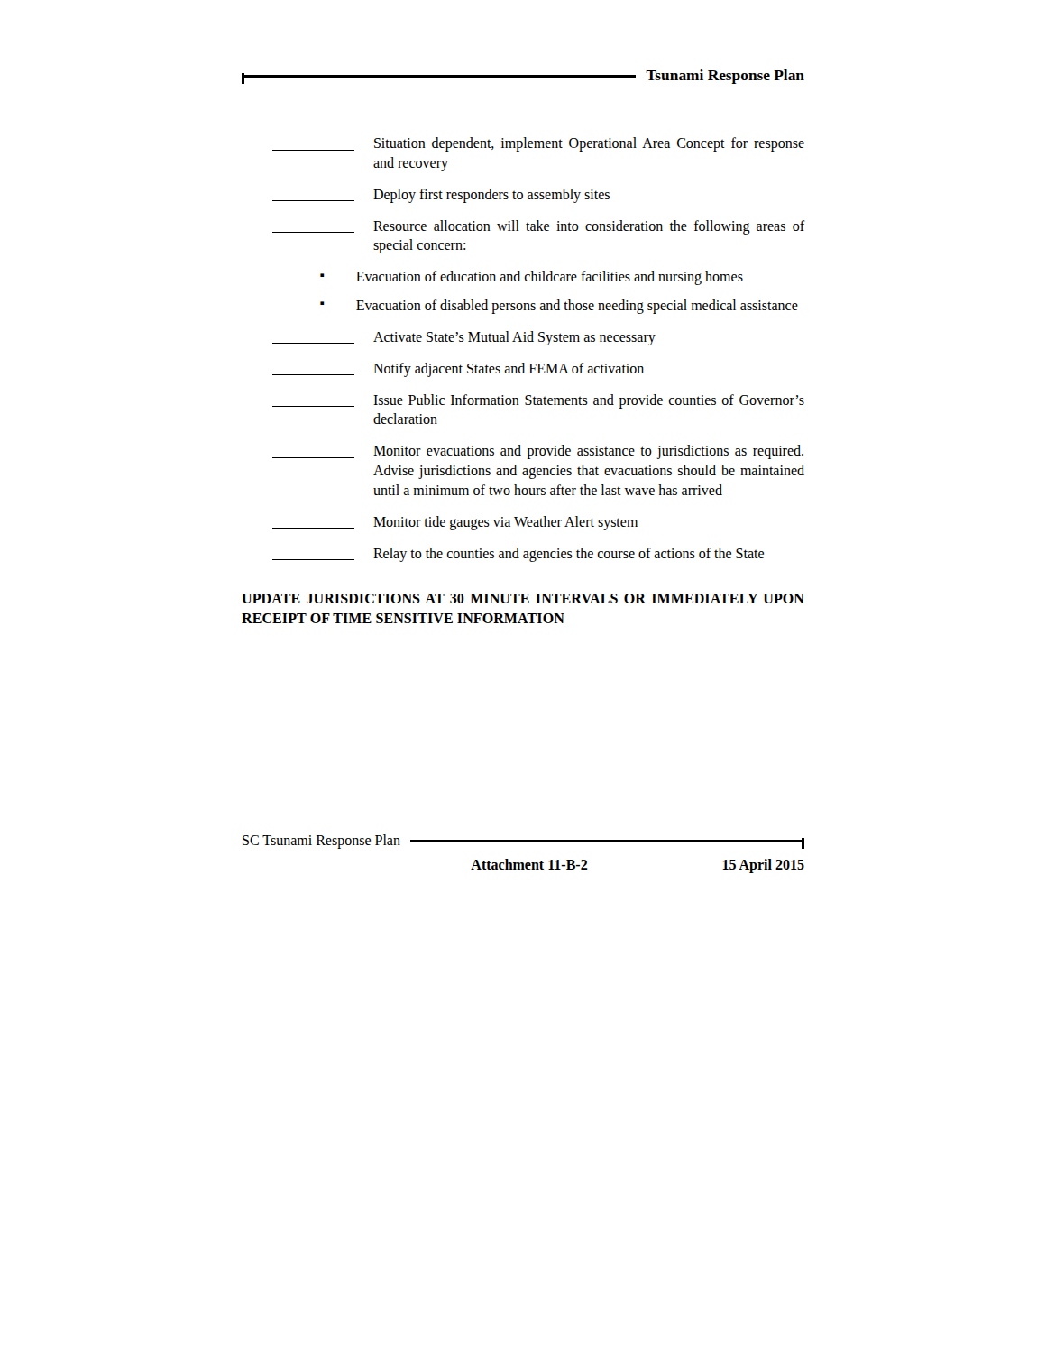Tsunami Response Plan
Situation dependent, implement Operational Area Concept for response and recovery
Deploy first responders to assembly sites
Resource allocation will take into consideration the following areas of special concern:
Evacuation of education and childcare facilities and nursing homes
Evacuation of disabled persons and those needing special medical assistance
Activate State’s Mutual Aid System as necessary
Notify adjacent States and FEMA of activation
Issue Public Information Statements and provide counties of Governor’s declaration
Monitor evacuations and provide assistance to jurisdictions as required. Advise jurisdictions and agencies that evacuations should be maintained until a minimum of two hours after the last wave has arrived
Monitor tide gauges via Weather Alert system
Relay to the counties and agencies the course of actions of the State
Update jurisdictions at 30 minute intervals or immediately upon receipt of time sensitive information
SC Tsunami Response Plan
Attachment 11-B-2 15 April 2015